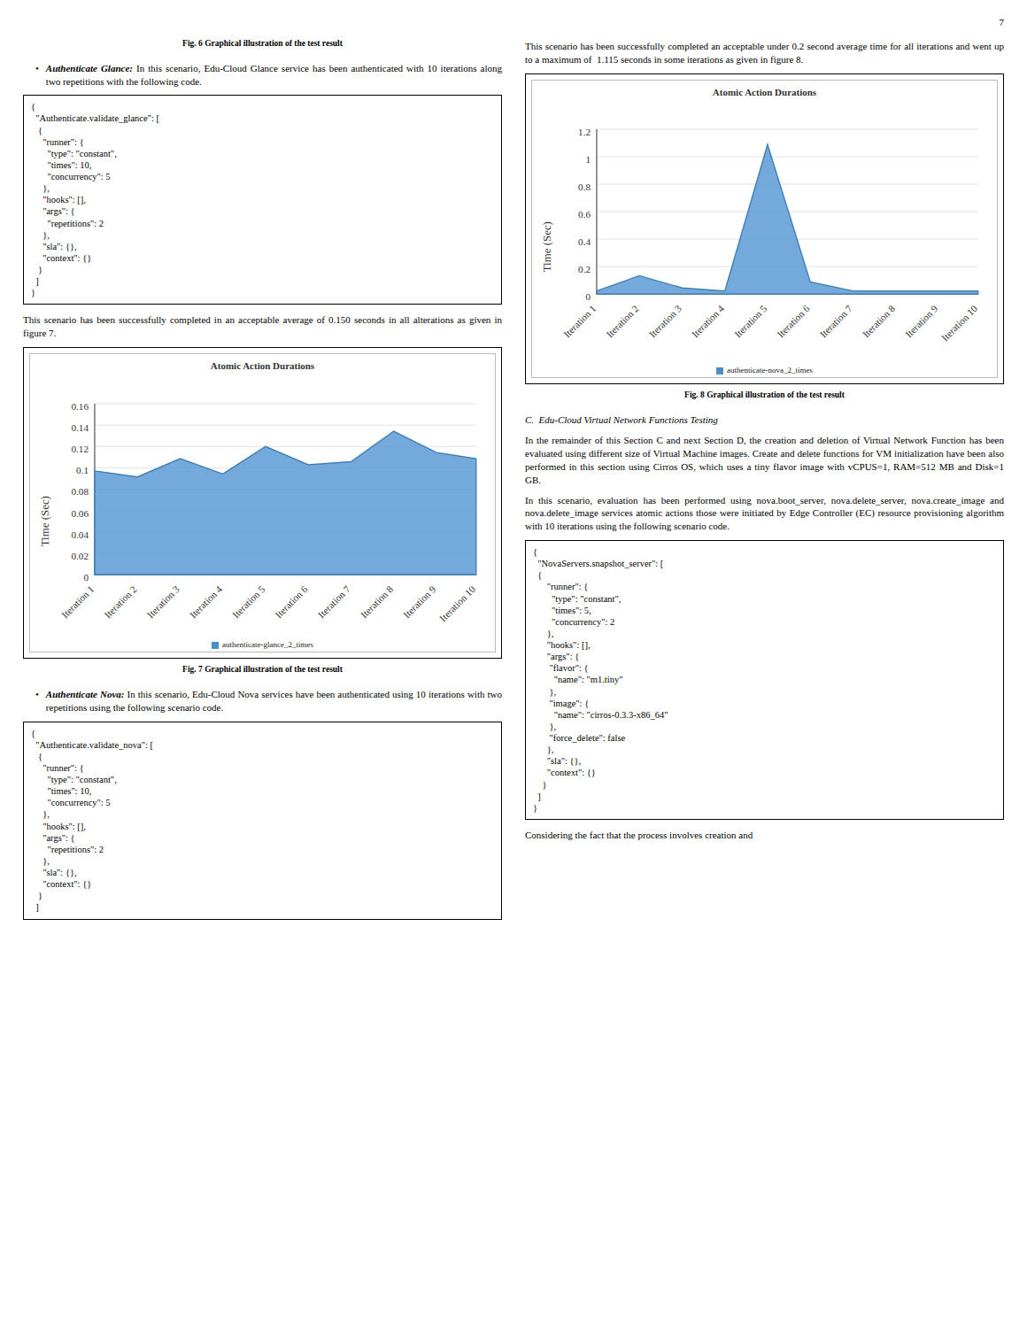7
Fig. 6 Graphical illustration of the test result
•
Authenticate Glance: In this scenario, Edu-Cloud Glance service has been authenticated with 10 iterations along two repetitions with the following code.
{ "Authenticate.validate_glance": [ { "runner": { "type": "constant", "times": 10, "concurrency": 5 }, "hooks": [], "args": { "repetitions": 2 }, "sla": {}, "context": {} } ] }
This scenario has been successfully completed in an acceptable average of 0.150 seconds in all alterations as given in figure 7.
Atomic Action Durations
Time (Sec) 0.16 0.14 0.12 0.1 0.08 0.06 0.04 0.02 0 Iteration 1 Iteration 2 Iteration 3 Iteration 4 Iteration 5 Iteration 6 Iteration 7 Iteration 8 Iteration 9 Iteration 10
authenticate-glance_2_times
Fig. 7 Graphical illustration of the test result
•
Authenticate Nova: In this scenario, Edu-Cloud Nova services have been authenticated using 10 iterations with two repetitions using the following scenario code.
{ "Authenticate.validate_nova": [ { "runner": { "type": "constant", "times": 10, "concurrency": 5 }, "hooks": [], "args": { "repetitions": 2 }, "sla": {}, "context": {} } ]
This scenario has been successfully completed an acceptable under 0.2 second average time for all iterations and went up to a maximum of 1.115 seconds in some iterations as given in figure 8.
Atomic Action Durations
Time (Sec) 1.2 1 0.8 0.6 0.4 0.2 0 Iteration 1 Iteration 2 Iteration 3 Iteration 4 Iteration 5 Iteration 6 Iteration 7 Iteration 8 Iteration 9 Iteration 10
authenticate-nova_2_times
Fig. 8 Graphical illustration of the test result
C. Edu-Cloud Virtual Network Functions Testing
In the remainder of this Section C and next Section D, the creation and deletion of Virtual Network Function has been evaluated using different size of Virtual Machine images. Create and delete functions for VM initialization have been also performed in this section using Cirros OS, which uses a tiny flavor image with vCPUS=1, RAM=512 MB and Disk=1 GB.
In this scenario, evaluation has been performed using nova.boot_server, nova.delete_server, nova.create_image and nova.delete_image services atomic actions those were initiated by Edge Controller (EC) resource provisioning algorithm with 10 iterations using the following scenario code.
{ "NovaServers.snapshot_server": [ { "runner": { "type": "constant", "times": 5, "concurrency": 2 }, "hooks": [], "args": { "flavor": { "name": "m1.tiny" }, "image": { "name": "cirros-0.3.3-x86_64" }, "force_delete": false }, "sla": {}, "context": {} } ] }
Considering the fact that the process involves creation and